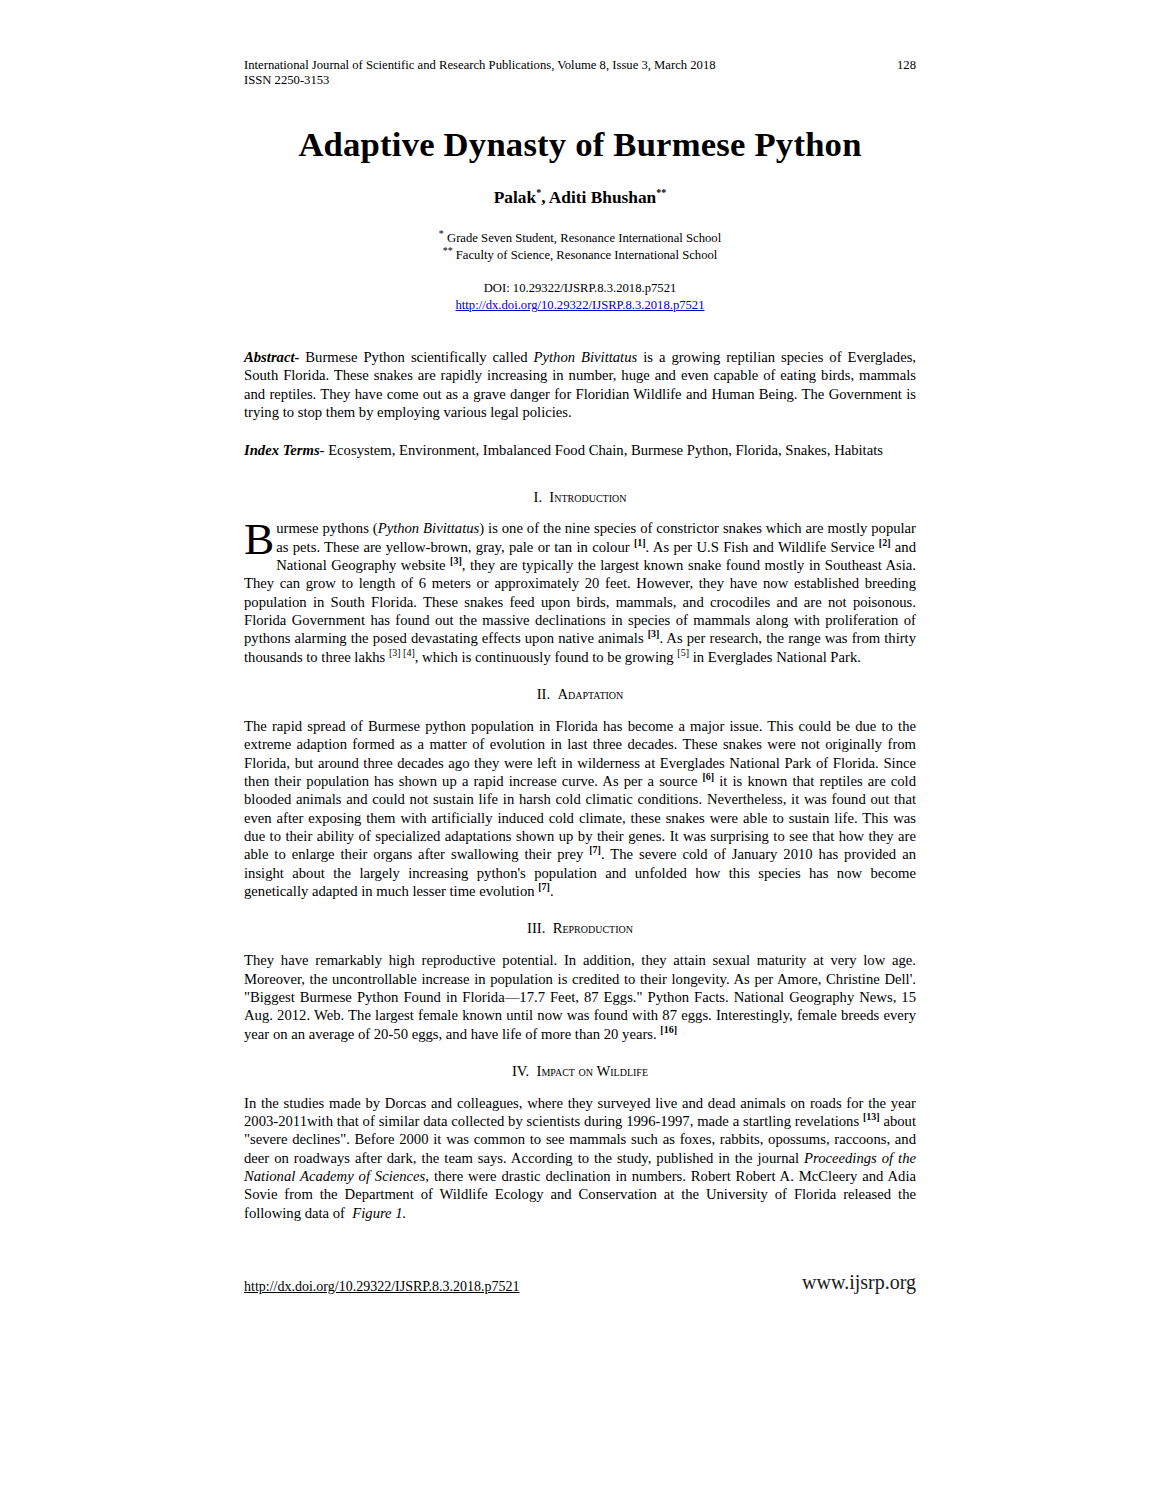| International Journal of Scientific and Research Publications, Volume 8, Issue 3, March 2018 ISSN 2250-3153 | 128 |
Adaptive Dynasty of Burmese Python
Palak*, Aditi Bhushan**
* Grade Seven Student, Resonance International School
** Faculty of Science, Resonance International School
DOI: 10.29322/IJSRP.8.3.2018.p7521
http://dx.doi.org/10.29322/IJSRP.8.3.2018.p7521
Abstract- Burmese Python scientifically called Python Bivittatus is a growing reptilian species of Everglades, South Florida. These snakes are rapidly increasing in number, huge and even capable of eating birds, mammals and reptiles. They have come out as a grave danger for Floridian Wildlife and Human Being. The Government is trying to stop them by employing various legal policies.
Index Terms- Ecosystem, Environment, Imbalanced Food Chain, Burmese Python, Florida, Snakes, Habitats
I. Introduction
Burmese pythons (Python Bivittatus) is one of the nine species of constrictor snakes which are mostly popular as pets. These are yellow-brown, gray, pale or tan in colour [1]. As per U.S Fish and Wildlife Service [2] and National Geography website [3], they are typically the largest known snake found mostly in Southeast Asia. They can grow to length of 6 meters or approximately 20 feet. However, they have now established breeding population in South Florida. These snakes feed upon birds, mammals, and crocodiles and are not poisonous. Florida Government has found out the massive declinations in species of mammals along with proliferation of pythons alarming the posed devastating effects upon native animals [3]. As per research, the range was from thirty thousands to three lakhs [3] [4], which is continuously found to be growing [5] in Everglades National Park.
II. Adaptation
The rapid spread of Burmese python population in Florida has become a major issue. This could be due to the extreme adaption formed as a matter of evolution in last three decades. These snakes were not originally from Florida, but around three decades ago they were left in wilderness at Everglades National Park of Florida. Since then their population has shown up a rapid increase curve. As per a source [6] it is known that reptiles are cold blooded animals and could not sustain life in harsh cold climatic conditions. Nevertheless, it was found out that even after exposing them with artificially induced cold climate, these snakes were able to sustain life. This was due to their ability of specialized adaptations shown up by their genes. It was surprising to see that how they are able to enlarge their organs after swallowing their prey [7]. The severe cold of January 2010 has provided an insight about the largely increasing python's population and unfolded how this species has now become genetically adapted in much lesser time evolution [7].
III. Reproduction
They have remarkably high reproductive potential. In addition, they attain sexual maturity at very low age. Moreover, the uncontrollable increase in population is credited to their longevity. As per Amore, Christine Dell'. "Biggest Burmese Python Found in Florida—17.7 Feet, 87 Eggs." Python Facts. National Geography News, 15 Aug. 2012. Web. The largest female known until now was found with 87 eggs. Interestingly, female breeds every year on an average of 20-50 eggs, and have life of more than 20 years. [16]
IV. Impact on Wildlife
In the studies made by Dorcas and colleagues, where they surveyed live and dead animals on roads for the year 2003-2011with that of similar data collected by scientists during 1996-1997, made a startling revelations [13] about "severe declines". Before 2000 it was common to see mammals such as foxes, rabbits, opossums, raccoons, and deer on roadways after dark, the team says. According to the study, published in the journal Proceedings of the National Academy of Sciences, there were drastic declination in numbers. Robert Robert A. McCleery and Adia Sovie from the Department of Wildlife Ecology and Conservation at the University of Florida released the following data of Figure 1.
| http://dx.doi.org/10.29322/IJSRP.8.3.2018.p7521 | www.ijsrp.org |